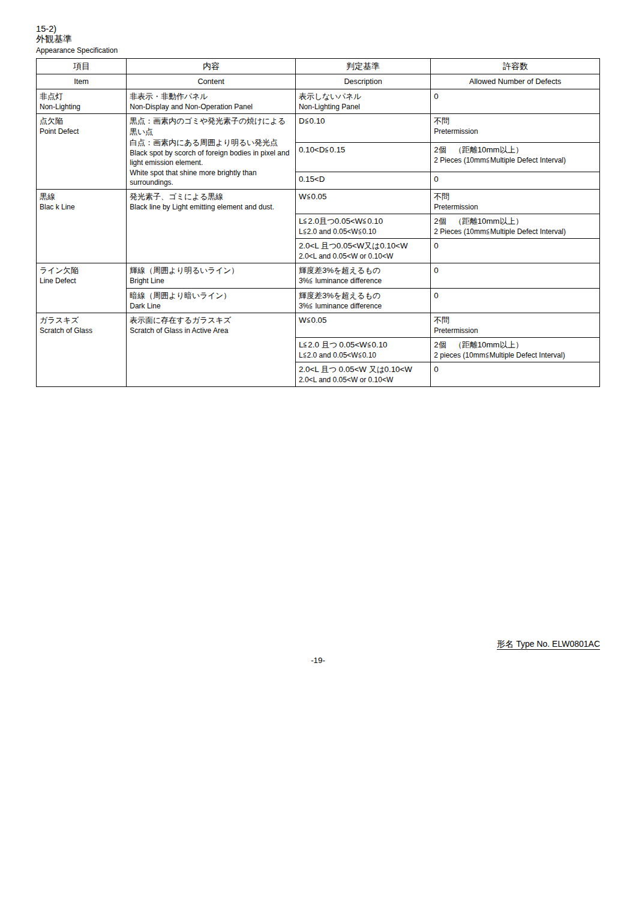15-2) 外観基準 Appearance Specification
| 項目 | 内容 | 判定基準 | 許容数 |
| --- | --- | --- | --- |
| Item | Content | Description | Allowed Number of Defects |
| 非点灯 Non-Lighting | 非表示・非動作パネル Non-Display and Non-Operation Panel | 表示しないパネル Non-Lighting Panel | 0 |
| 点欠陥 Point Defect | 黒点：画素内のゴミや発光素子の焼けによる黒い点 白点：画素内にある周囲より明るい発光点 Black spot by scorch of foreign bodies in pixel and light emission element. White spot that shine more brightly than surroundings. | D≦0.10 | 不問 Pretermission |
| 0.10<D≦0.15 | 2個 （距離10mm以上） 2 Pieces (10mm≦Multiple Defect Interval) |
| 0.15<D | 0 |
| 黒線 Blac k Line | 発光素子、ゴミによる黒線 Black line by Light emitting element and dust. | W≦0.05 | 不問 Pretermission |
| L≦2.0且つ0.05<W≦0.10 L≦2.0 and 0.05<W≦0.10 | 2個 （距離10mm以上） 2 Pieces (10mm≦Multiple Defect Interval) |
| 2.0<L 且つ0.05<W又は0.10<W 2.0<L and 0.05<W or 0.10<W | 0 |
| ライン欠陥 Line Defect | 輝線（周囲より明るいライン） Bright Line | 輝度差3%を超えるもの 3%≦ luminance difference | 0 |
| 暗線（周囲より暗いライン） Dark Line | 輝度差3%を超えるもの 3%≦ luminance difference | 0 |
| ガラスキズ Scratch of Glass | 表示面に存在するガラスキズ Scratch of Glass in Active Area | W≦0.05 | 不問 Pretermission |
| L≦2.0 且つ 0.05<W≦0.10 L≦2.0 and 0.05<W≦0.10 | 2個 （距離10mm以上） 2 pieces (10mm≦Multiple Defect Interval) |
| 2.0<L 且つ 0.05<W 又は0.10<W 2.0<L and 0.05<W or 0.10<W | 0 |
形名 Type No. ELW0801AC
-19-